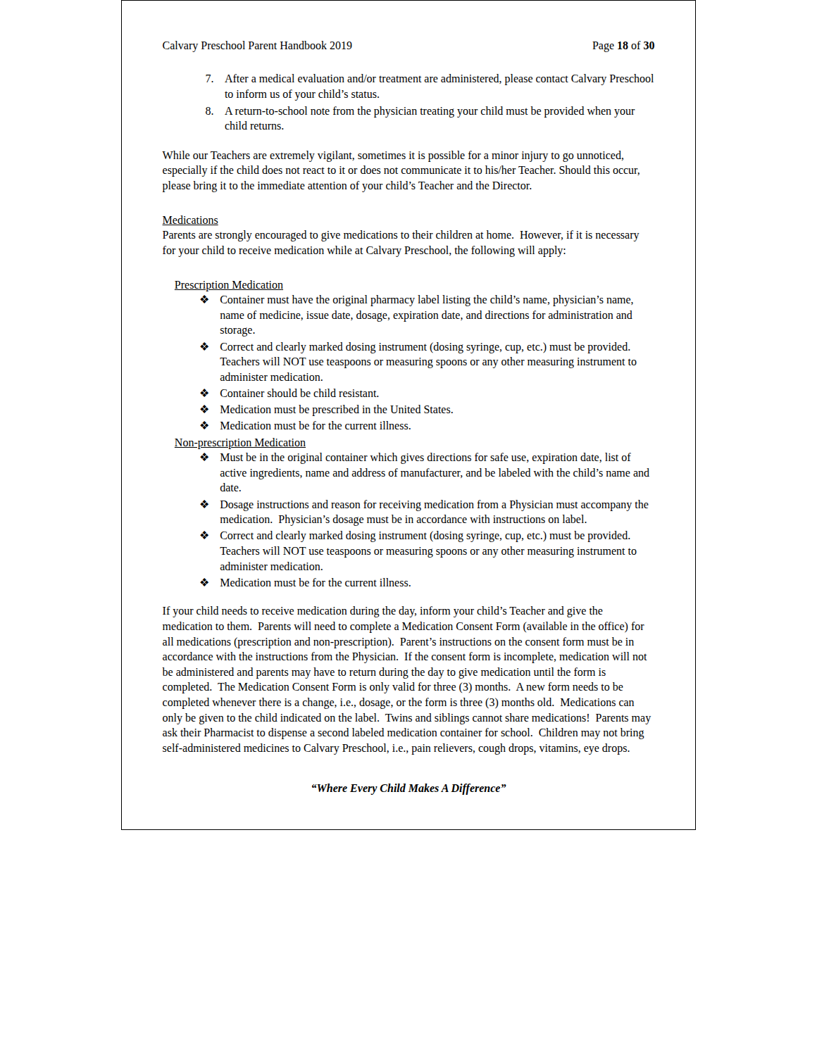Calvary Preschool Parent Handbook 2019
Page 18 of 30
After a medical evaluation and/or treatment are administered, please contact Calvary Preschool to inform us of your child’s status.
A return-to-school note from the physician treating your child must be provided when your child returns.
While our Teachers are extremely vigilant, sometimes it is possible for a minor injury to go unnoticed, especially if the child does not react to it or does not communicate it to his/her Teacher. Should this occur, please bring it to the immediate attention of your child’s Teacher and the Director.
Medications
Parents are strongly encouraged to give medications to their children at home. However, if it is necessary for your child to receive medication while at Calvary Preschool, the following will apply:
Prescription Medication
Container must have the original pharmacy label listing the child’s name, physician’s name, name of medicine, issue date, dosage, expiration date, and directions for administration and storage.
Correct and clearly marked dosing instrument (dosing syringe, cup, etc.) must be provided. Teachers will NOT use teaspoons or measuring spoons or any other measuring instrument to administer medication.
Container should be child resistant.
Medication must be prescribed in the United States.
Medication must be for the current illness.
Non-prescription Medication
Must be in the original container which gives directions for safe use, expiration date, list of active ingredients, name and address of manufacturer, and be labeled with the child’s name and date.
Dosage instructions and reason for receiving medication from a Physician must accompany the medication. Physician’s dosage must be in accordance with instructions on label.
Correct and clearly marked dosing instrument (dosing syringe, cup, etc.) must be provided. Teachers will NOT use teaspoons or measuring spoons or any other measuring instrument to administer medication.
Medication must be for the current illness.
If your child needs to receive medication during the day, inform your child’s Teacher and give the medication to them. Parents will need to complete a Medication Consent Form (available in the office) for all medications (prescription and non-prescription). Parent’s instructions on the consent form must be in accordance with the instructions from the Physician. If the consent form is incomplete, medication will not be administered and parents may have to return during the day to give medication until the form is completed. The Medication Consent Form is only valid for three (3) months. A new form needs to be completed whenever there is a change, i.e., dosage, or the form is three (3) months old. Medications can only be given to the child indicated on the label. Twins and siblings cannot share medications! Parents may ask their Pharmacist to dispense a second labeled medication container for school. Children may not bring self-administered medicines to Calvary Preschool, i.e., pain relievers, cough drops, vitamins, eye drops.
“Where Every Child Makes A Difference”